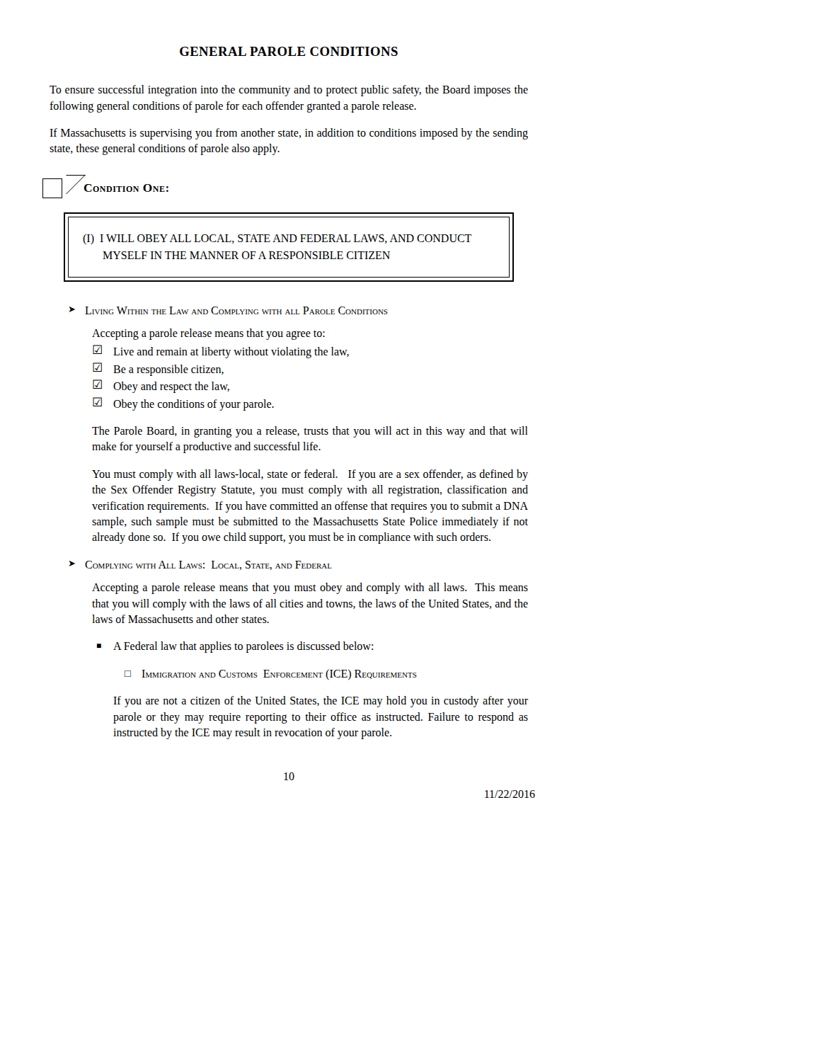GENERAL PAROLE CONDITIONS
To ensure successful integration into the community and to protect public safety, the Board imposes the following general conditions of parole for each offender granted a parole release.
If Massachusetts is supervising you from another state, in addition to conditions imposed by the sending state, these general conditions of parole also apply.
Condition One:
(I) I WILL OBEY ALL LOCAL, STATE AND FEDERAL LAWS, AND CONDUCT MYSELF IN THE MANNER OF A RESPONSIBLE CITIZEN
Living Within the Law and Complying with all Parole Conditions
Accepting a parole release means that you agree to:
Live and remain at liberty without violating the law,
Be a responsible citizen,
Obey and respect the law,
Obey the conditions of your parole.
The Parole Board, in granting you a release, trusts that you will act in this way and that will make for yourself a productive and successful life.
You must comply with all laws-local, state or federal. If you are a sex offender, as defined by the Sex Offender Registry Statute, you must comply with all registration, classification and verification requirements. If you have committed an offense that requires you to submit a DNA sample, such sample must be submitted to the Massachusetts State Police immediately if not already done so. If you owe child support, you must be in compliance with such orders.
Complying with All Laws: Local, State, and Federal
Accepting a parole release means that you must obey and comply with all laws. This means that you will comply with the laws of all cities and towns, the laws of the United States, and the laws of Massachusetts and other states.
A Federal law that applies to parolees is discussed below:
Immigration and Customs Enforcement (ICE) Requirements
If you are not a citizen of the United States, the ICE may hold you in custody after your parole or they may require reporting to their office as instructed. Failure to respond as instructed by the ICE may result in revocation of your parole.
10
11/22/2016